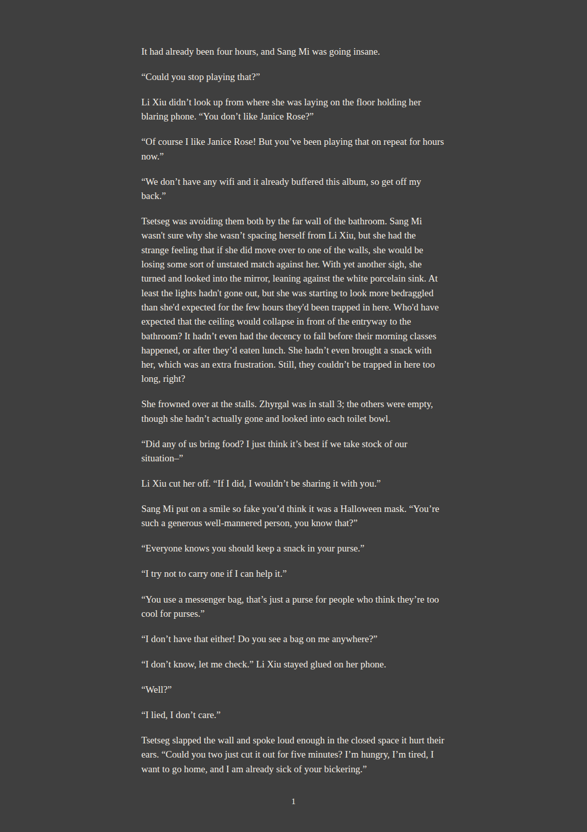It had already been four hours, and Sang Mi was going insane.
“Could you stop playing that?”
Li Xiu didn’t look up from where she was laying on the floor holding her blaring phone. “You don’t like Janice Rose?”
“Of course I like Janice Rose! But you’ve been playing that on repeat for hours now.”
“We don’t have any wifi and it already buffered this album, so get off my back.”
Tsetseg was avoiding them both by the far wall of the bathroom. Sang Mi wasn't sure why she wasn’t spacing herself from Li Xiu, but she had the strange feeling that if she did move over to one of the walls, she would be losing some sort of unstated match against her. With yet another sigh, she turned and looked into the mirror, leaning against the white porcelain sink. At least the lights hadn't gone out, but she was starting to look more bedraggled than she'd expected for the few hours they'd been trapped in here. Who'd have expected that the ceiling would collapse in front of the entryway to the bathroom? It hadn’t even had the decency to fall before their morning classes happened, or after they’d eaten lunch. She hadn’t even brought a snack with her, which was an extra frustration. Still, they couldn’t be trapped in here too long, right?
She frowned over at the stalls. Zhyrgal was in stall 3; the others were empty, though she hadn’t actually gone and looked into each toilet bowl.
“Did any of us bring food? I just think it’s best if we take stock of our situation–”
Li Xiu cut her off. “If I did, I wouldn’t be sharing it with you.”
Sang Mi put on a smile so fake you’d think it was a Halloween mask. “You’re such a generous well-mannered person, you know that?”
“Everyone knows you should keep a snack in your purse.”
“I try not to carry one if I can help it.”
“You use a messenger bag, that’s just a purse for people who think they’re too cool for purses.”
“I don’t have that either! Do you see a bag on me anywhere?”
“I don’t know, let me check.” Li Xiu stayed glued on her phone.
“Well?”
“I lied, I don’t care.”
Tsetseg slapped the wall and spoke loud enough in the closed space it hurt their ears. “Could you two just cut it out for five minutes? I’m hungry, I’m tired, I want to go home, and I am already sick of your bickering.”
1